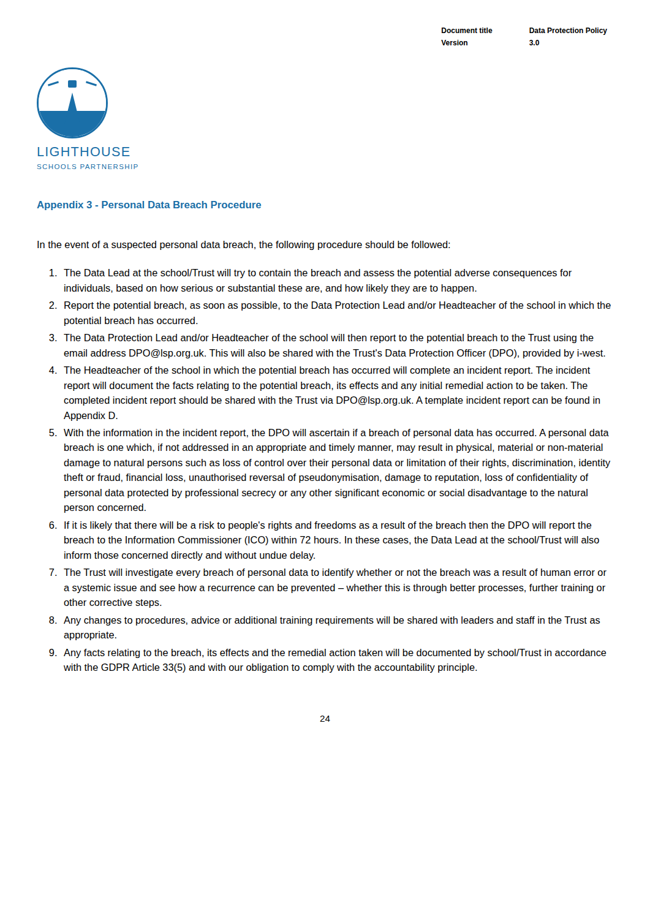| Document title | Data Protection Policy |
| Version | 3.0 |
LIGHTHOUSE
SCHOOLS PARTNERSHIP
Appendix 3 - Personal Data Breach Procedure
In the event of a suspected personal data breach, the following procedure should be followed:
The Data Lead at the school/Trust will try to contain the breach and assess the potential adverse consequences for individuals, based on how serious or substantial these are, and how likely they are to happen.
Report the potential breach, as soon as possible, to the Data Protection Lead and/or Headteacher of the school in which the potential breach has occurred.
The Data Protection Lead and/or Headteacher of the school will then report to the potential breach to the Trust using the email address DPO@lsp.org.uk. This will also be shared with the Trust's Data Protection Officer (DPO), provided by i-west.
The Headteacher of the school in which the potential breach has occurred will complete an incident report. The incident report will document the facts relating to the potential breach, its effects and any initial remedial action to be taken. The completed incident report should be shared with the Trust via DPO@lsp.org.uk. A template incident report can be found in Appendix D.
With the information in the incident report, the DPO will ascertain if a breach of personal data has occurred. A personal data breach is one which, if not addressed in an appropriate and timely manner, may result in physical, material or non-material damage to natural persons such as loss of control over their personal data or limitation of their rights, discrimination, identity theft or fraud, financial loss, unauthorised reversal of pseudonymisation, damage to reputation, loss of confidentiality of personal data protected by professional secrecy or any other significant economic or social disadvantage to the natural person concerned.
If it is likely that there will be a risk to people's rights and freedoms as a result of the breach then the DPO will report the breach to the Information Commissioner (ICO) within 72 hours. In these cases, the Data Lead at the school/Trust will also inform those concerned directly and without undue delay.
The Trust will investigate every breach of personal data to identify whether or not the breach was a result of human error or a systemic issue and see how a recurrence can be prevented – whether this is through better processes, further training or other corrective steps.
Any changes to procedures, advice or additional training requirements will be shared with leaders and staff in the Trust as appropriate.
Any facts relating to the breach, its effects and the remedial action taken will be documented by school/Trust in accordance with the GDPR Article 33(5) and with our obligation to comply with the accountability principle.
24